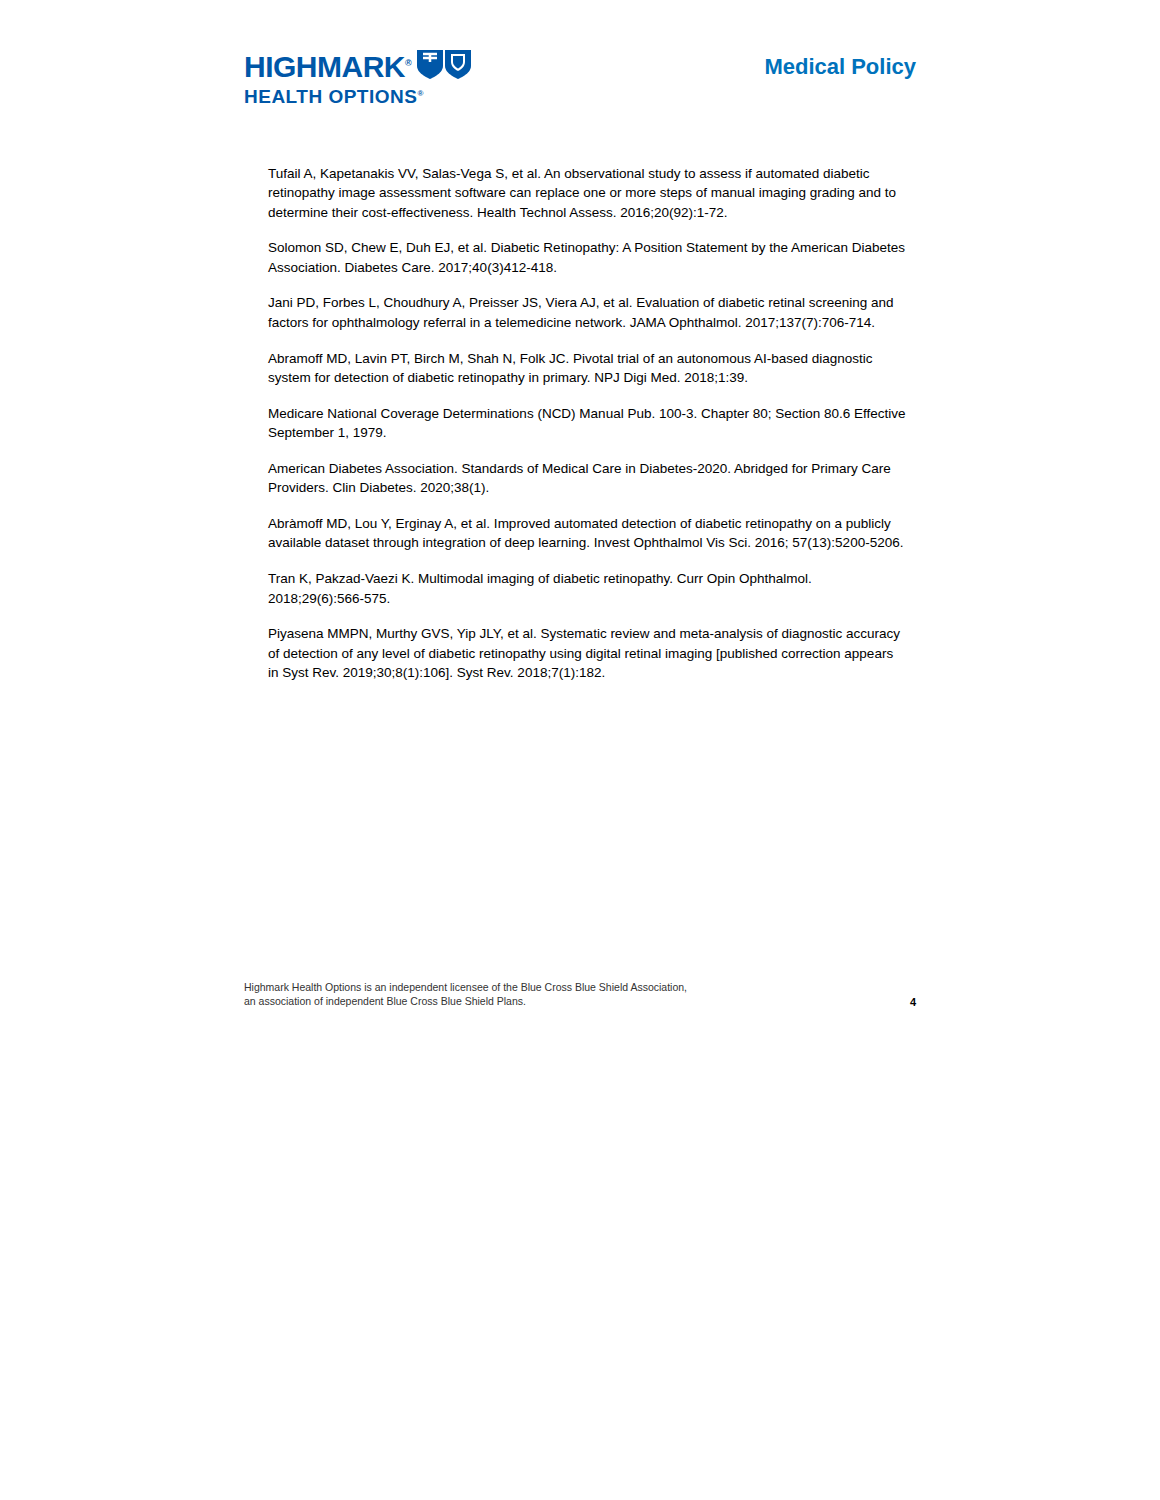HIGHMARK®
HEALTH OPTIONS®
Medical Policy
Tufail A, Kapetanakis VV, Salas-Vega S, et al. An observational study to assess if automated diabetic retinopathy image assessment software can replace one or more steps of manual imaging grading and to determine their cost-effectiveness. Health Technol Assess. 2016;20(92):1-72.
Solomon SD, Chew E, Duh EJ, et al. Diabetic Retinopathy: A Position Statement by the American Diabetes Association. Diabetes Care. 2017;40(3)412-418.
Jani PD, Forbes L, Choudhury A, Preisser JS, Viera AJ, et al. Evaluation of diabetic retinal screening and factors for ophthalmology referral in a telemedicine network. JAMA Ophthalmol. 2017;137(7):706-714.
Abramoff MD, Lavin PT, Birch M, Shah N, Folk JC. Pivotal trial of an autonomous AI-based diagnostic system for detection of diabetic retinopathy in primary. NPJ Digi Med. 2018;1:39.
Medicare National Coverage Determinations (NCD) Manual Pub. 100-3. Chapter 80; Section 80.6 Effective September 1, 1979.
American Diabetes Association. Standards of Medical Care in Diabetes-2020. Abridged for Primary Care Providers. Clin Diabetes. 2020;38(1).
Abràmoff MD, Lou Y, Erginay A, et al. Improved automated detection of diabetic retinopathy on a publicly available dataset through integration of deep learning. Invest Ophthalmol Vis Sci. 2016; 57(13):5200-5206.
Tran K, Pakzad-Vaezi K. Multimodal imaging of diabetic retinopathy. Curr Opin Ophthalmol. 2018;29(6):566-575.
Piyasena MMPN, Murthy GVS, Yip JLY, et al. Systematic review and meta-analysis of diagnostic accuracy of detection of any level of diabetic retinopathy using digital retinal imaging [published correction appears in Syst Rev. 2019;30;8(1):106]. Syst Rev. 2018;7(1):182.
Highmark Health Options is an independent licensee of the Blue Cross Blue Shield Association,
an association of independent Blue Cross Blue Shield Plans.
4